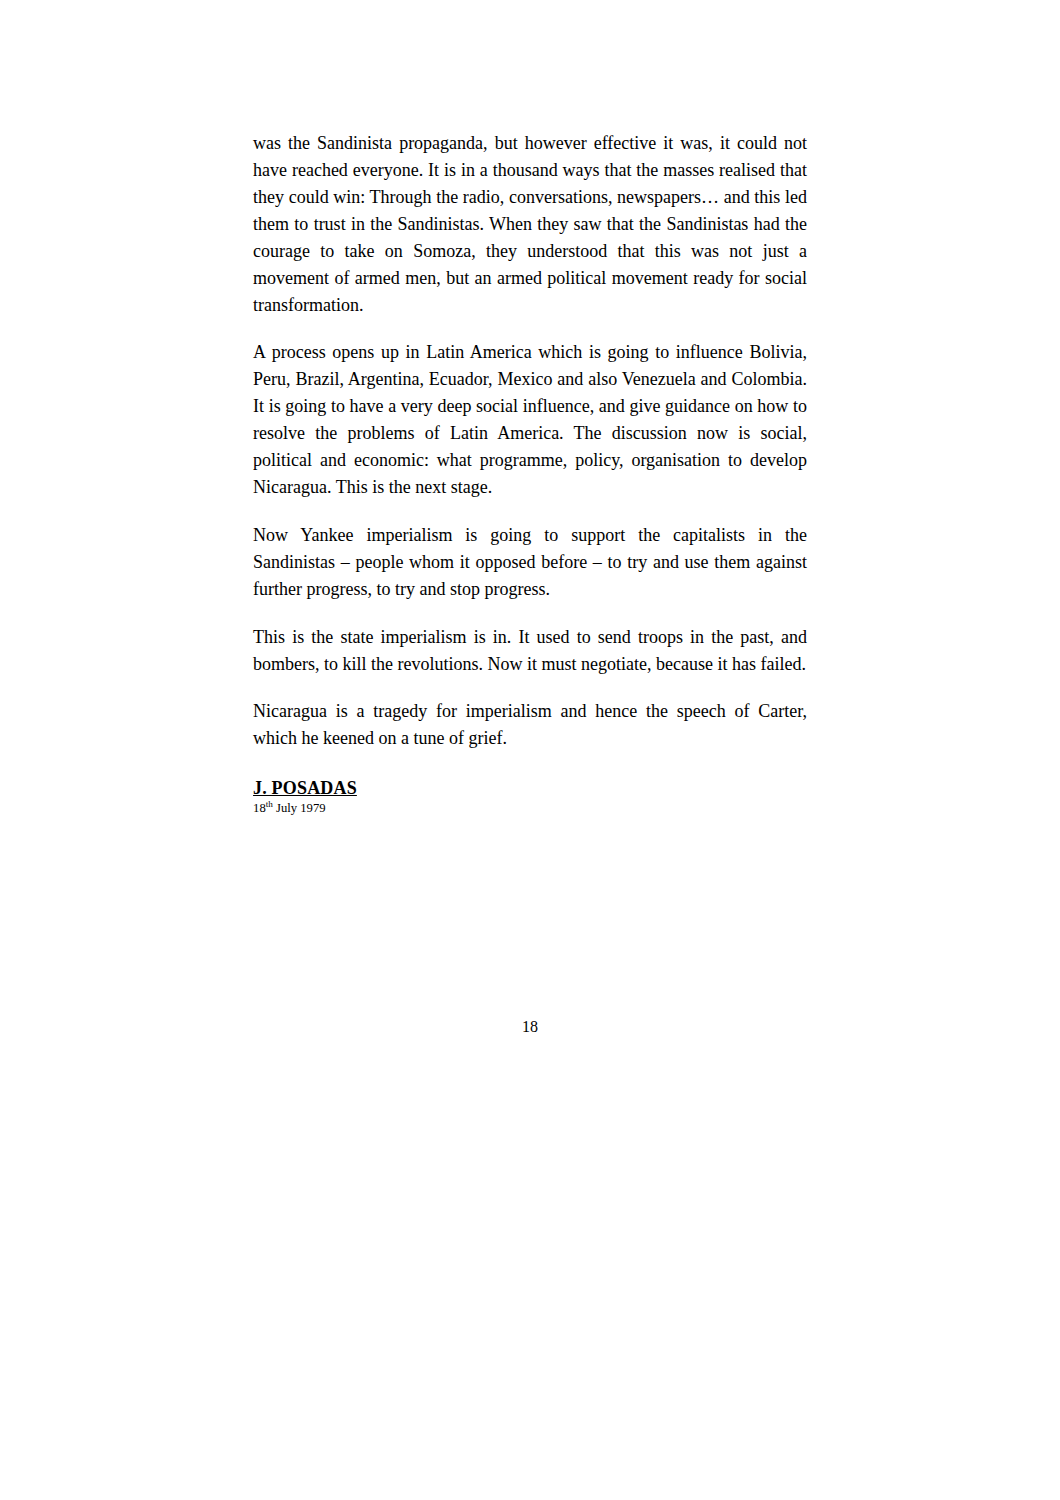was the Sandinista propaganda, but however effective it was, it could not have reached everyone. It is in a thousand ways that the masses realised that they could win: Through the radio, conversations, newspapers… and this led them to trust in the Sandinistas. When they saw that the Sandinistas had the courage to take on Somoza, they understood that this was not just a movement of armed men, but an armed political movement ready for social transformation.
A process opens up in Latin America which is going to influence Bolivia, Peru, Brazil, Argentina, Ecuador, Mexico and also Venezuela and Colombia. It is going to have a very deep social influence, and give guidance on how to resolve the problems of Latin America. The discussion now is social, political and economic: what programme, policy, organisation to develop Nicaragua. This is the next stage.
Now Yankee imperialism is going to support the capitalists in the Sandinistas – people whom it opposed before – to try and use them against further progress, to try and stop progress.
This is the state imperialism is in. It used to send troops in the past, and bombers, to kill the revolutions. Now it must negotiate, because it has failed.
Nicaragua is a tragedy for imperialism and hence the speech of Carter, which he keened on a tune of grief.
J. POSADAS
18th July 1979
18